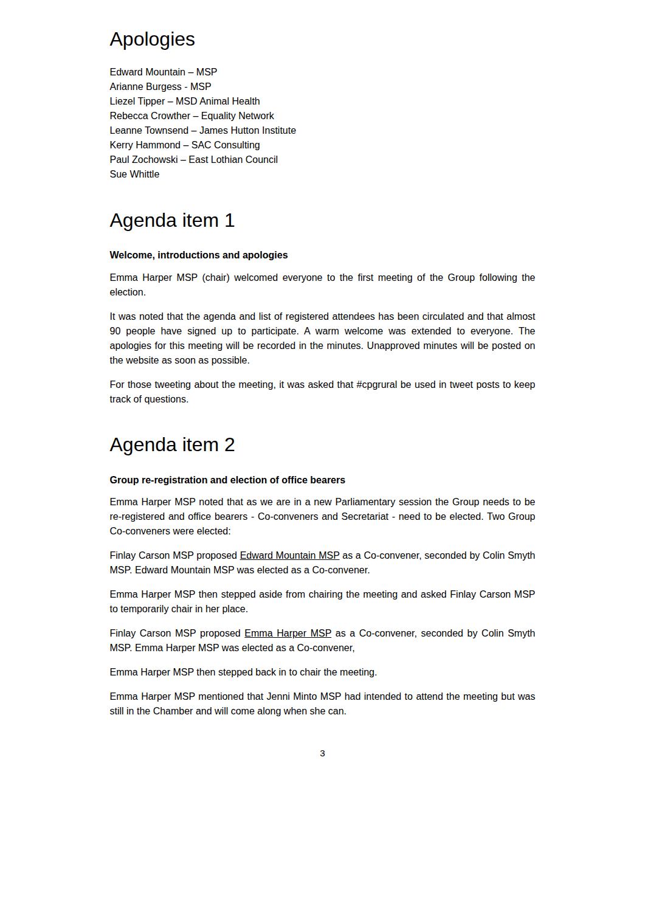Apologies
Edward Mountain – MSP
Arianne Burgess - MSP
Liezel Tipper – MSD Animal Health
Rebecca Crowther – Equality Network
Leanne Townsend – James Hutton Institute
Kerry Hammond – SAC Consulting
Paul Zochowski – East Lothian Council
Sue Whittle
Agenda item 1
Welcome, introductions and apologies
Emma Harper MSP (chair) welcomed everyone to the first meeting of the Group following the election.
It was noted that the agenda and list of registered attendees has been circulated and that almost 90 people have signed up to participate. A warm welcome was extended to everyone. The apologies for this meeting will be recorded in the minutes. Unapproved minutes will be posted on the website as soon as possible.
For those tweeting about the meeting, it was asked that #cpgrural be used in tweet posts to keep track of questions.
Agenda item 2
Group re-registration and election of office bearers
Emma Harper MSP noted that as we are in a new Parliamentary session the Group needs to be re-registered and office bearers - Co-conveners and Secretariat - need to be elected. Two Group Co-conveners were elected:
Finlay Carson MSP proposed Edward Mountain MSP as a Co-convener, seconded by Colin Smyth MSP. Edward Mountain MSP was elected as a Co-convener.
Emma Harper MSP then stepped aside from chairing the meeting and asked Finlay Carson MSP to temporarily chair in her place.
Finlay Carson MSP proposed Emma Harper MSP as a Co-convener, seconded by Colin Smyth MSP. Emma Harper MSP was elected as a Co-convener,
Emma Harper MSP then stepped back in to chair the meeting.
Emma Harper MSP mentioned that Jenni Minto MSP had intended to attend the meeting but was still in the Chamber and will come along when she can.
3